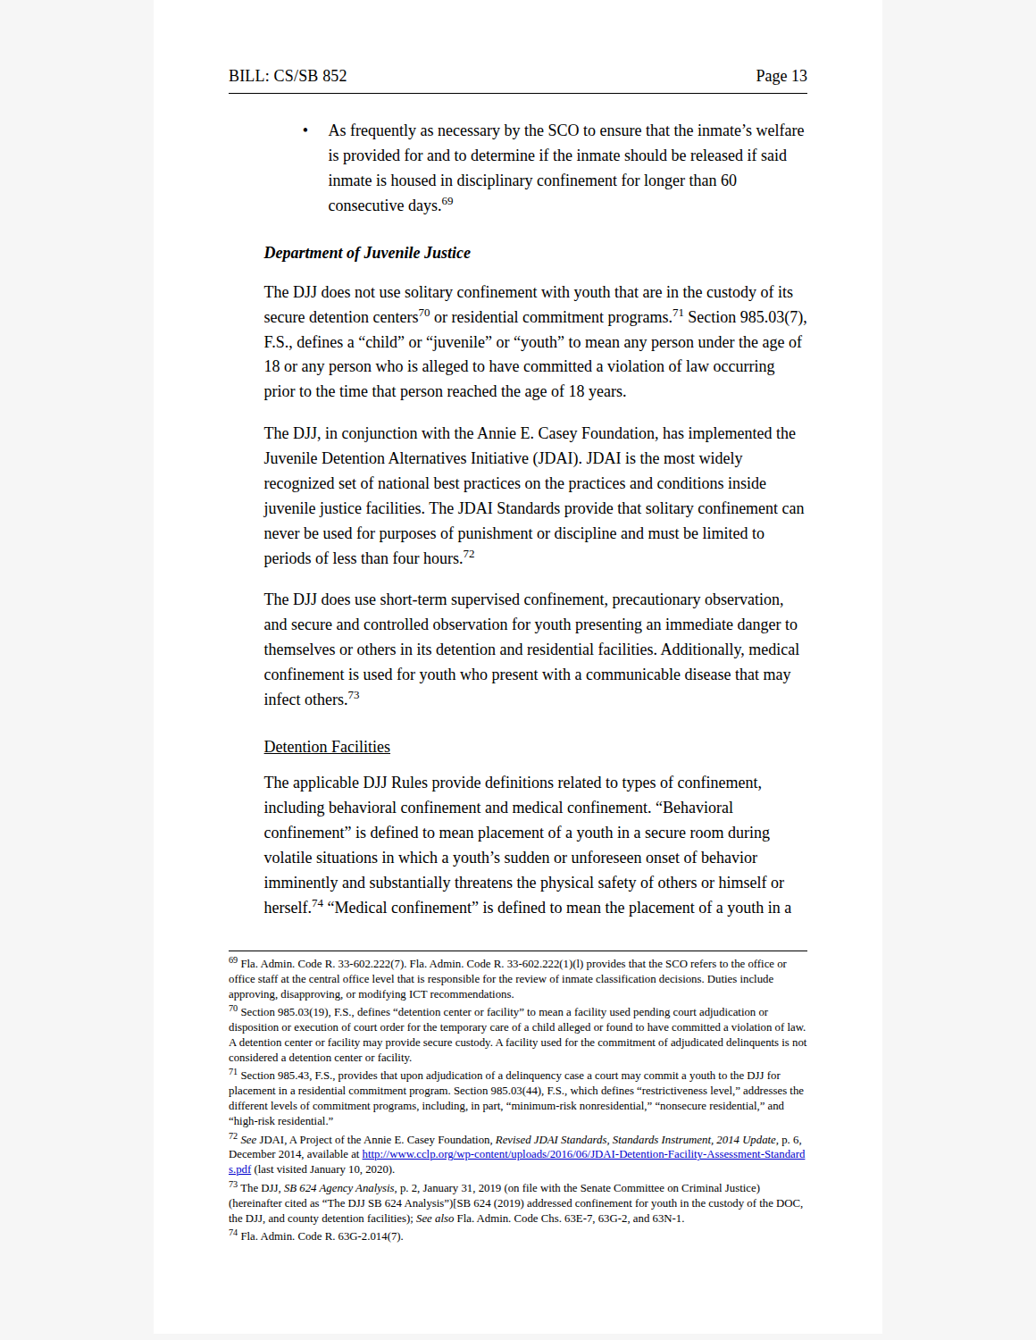BILL: CS/SB 852 Page 13
As frequently as necessary by the SCO to ensure that the inmate’s welfare is provided for and to determine if the inmate should be released if said inmate is housed in disciplinary confinement for longer than 60 consecutive days.69
Department of Juvenile Justice
The DJJ does not use solitary confinement with youth that are in the custody of its secure detention centers70 or residential commitment programs.71 Section 985.03(7), F.S., defines a “child” or “juvenile” or “youth” to mean any person under the age of 18 or any person who is alleged to have committed a violation of law occurring prior to the time that person reached the age of 18 years.
The DJJ, in conjunction with the Annie E. Casey Foundation, has implemented the Juvenile Detention Alternatives Initiative (JDAI). JDAI is the most widely recognized set of national best practices on the practices and conditions inside juvenile justice facilities. The JDAI Standards provide that solitary confinement can never be used for purposes of punishment or discipline and must be limited to periods of less than four hours.72
The DJJ does use short-term supervised confinement, precautionary observation, and secure and controlled observation for youth presenting an immediate danger to themselves or others in its detention and residential facilities. Additionally, medical confinement is used for youth who present with a communicable disease that may infect others.73
Detention Facilities
The applicable DJJ Rules provide definitions related to types of confinement, including behavioral confinement and medical confinement. “Behavioral confinement” is defined to mean placement of a youth in a secure room during volatile situations in which a youth’s sudden or unforeseen onset of behavior imminently and substantially threatens the physical safety of others or himself or herself.74 “Medical confinement” is defined to mean the placement of a youth in a
69 Fla. Admin. Code R. 33-602.222(7). Fla. Admin. Code R. 33-602.222(1)(l) provides that the SCO refers to the office or office staff at the central office level that is responsible for the review of inmate classification decisions. Duties include approving, disapproving, or modifying ICT recommendations.
70 Section 985.03(19), F.S., defines “detention center or facility” to mean a facility used pending court adjudication or disposition or execution of court order for the temporary care of a child alleged or found to have committed a violation of law. A detention center or facility may provide secure custody. A facility used for the commitment of adjudicated delinquents is not considered a detention center or facility.
71 Section 985.43, F.S., provides that upon adjudication of a delinquency case a court may commit a youth to the DJJ for placement in a residential commitment program. Section 985.03(44), F.S., which defines “restrictiveness level,” addresses the different levels of commitment programs, including, in part, “minimum-risk nonresidential,” “nonsecure residential,” and “high-risk residential.”
72 See JDAI, A Project of the Annie E. Casey Foundation, Revised JDAI Standards, Standards Instrument, 2014 Update, p. 6, December 2014, available at http://www.cclp.org/wp-content/uploads/2016/06/JDAI-Detention-Facility-Assessment-Standards.pdf (last visited January 10, 2020).
73 The DJJ, SB 624 Agency Analysis, p. 2, January 31, 2019 (on file with the Senate Committee on Criminal Justice)(hereinafter cited as “The DJJ SB 624 Analysis”)[SB 624 (2019) addressed confinement for youth in the custody of the DOC, the DJJ, and county detention facilities); See also Fla. Admin. Code Chs. 63E-7, 63G-2, and 63N-1.
74 Fla. Admin. Code R. 63G-2.014(7).